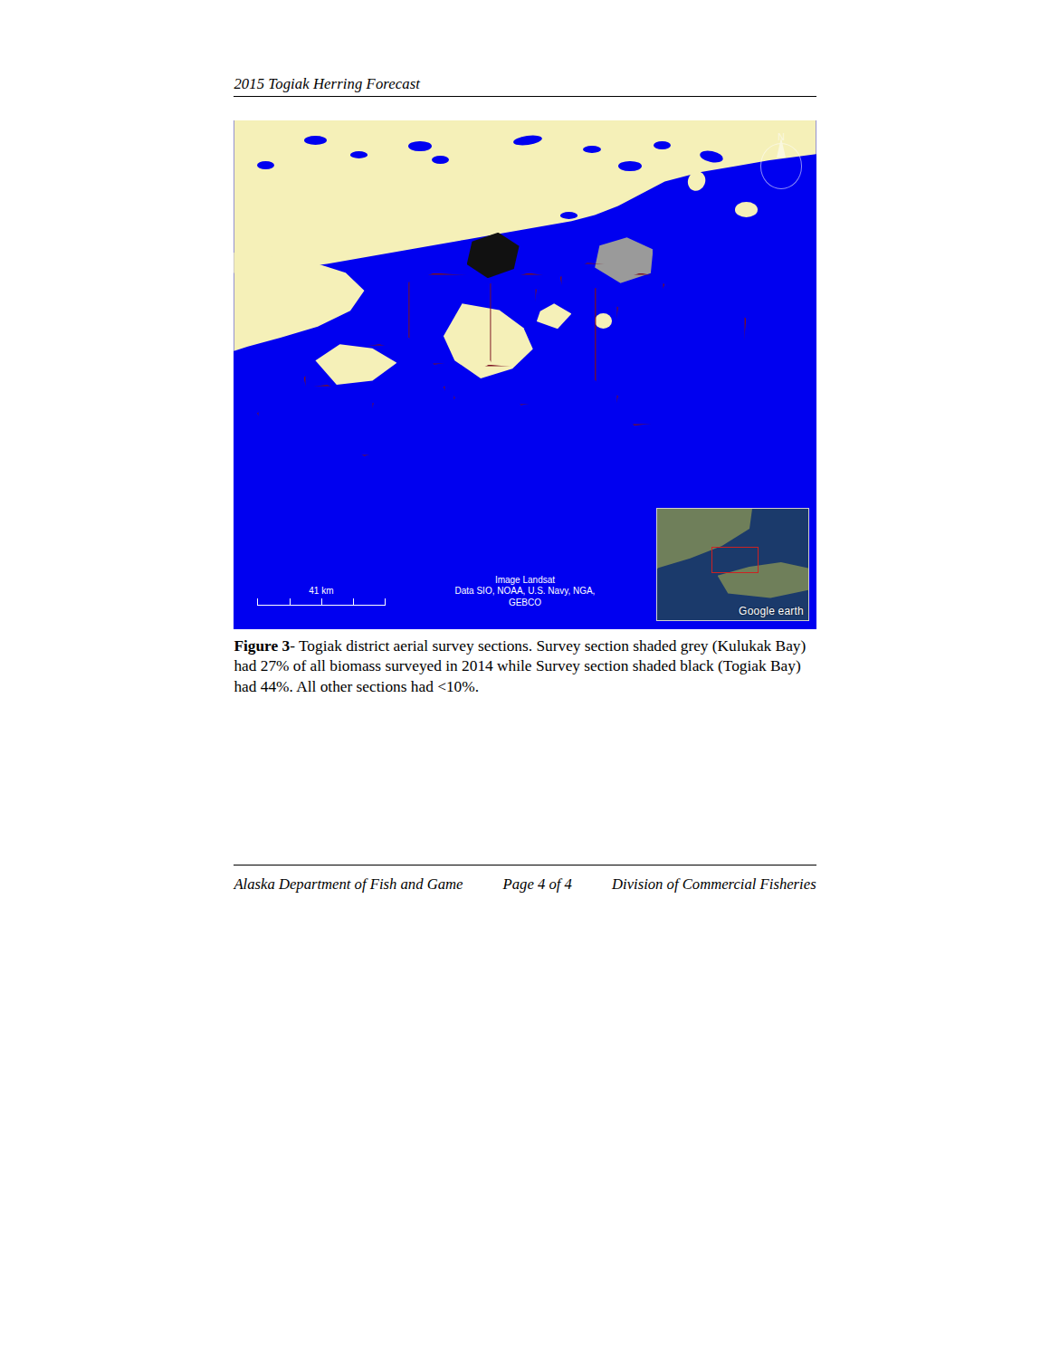2015 Togiak Herring Forecast
N
41 km
Image Landsat
Data SIO, NOAA, U.S. Navy, NGA, GEBCO
Google earth
Figure 3- Togiak district aerial survey sections. Survey section shaded grey (Kulukak Bay) had 27% of all biomass surveyed in 2014 while Survey section shaded black (Togiak Bay) had 44%. All other sections had <10%.
Alaska Department of Fish and Game
Page 4 of 4
Division of Commercial Fisheries